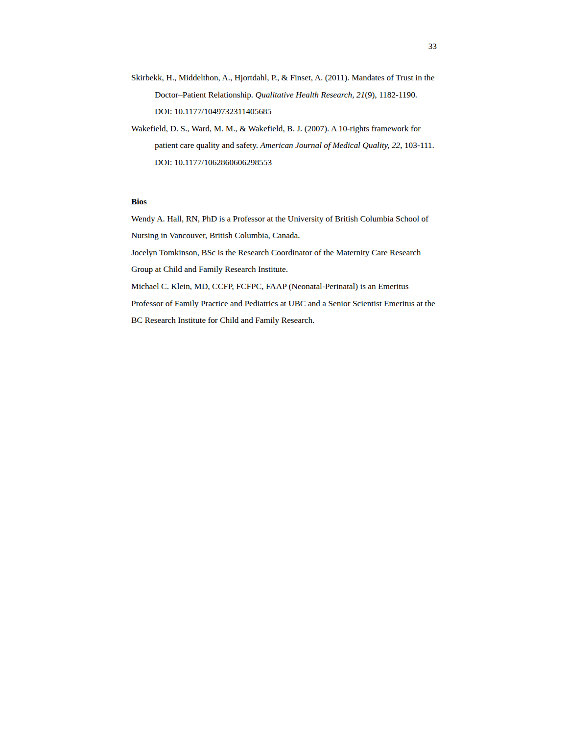33
Skirbekk, H., Middelthon, A., Hjortdahl, P., & Finset, A. (2011). Mandates of Trust in the Doctor–Patient Relationship. Qualitative Health Research, 21(9), 1182-1190. DOI: 10.1177/1049732311405685
Wakefield, D. S., Ward, M. M., & Wakefield, B. J. (2007). A 10-rights framework for patient care quality and safety. American Journal of Medical Quality, 22, 103-111. DOI: 10.1177/1062860606298553
Bios
Wendy A. Hall, RN, PhD is a Professor at the University of British Columbia School of Nursing in Vancouver, British Columbia, Canada.
Jocelyn Tomkinson, BSc is the Research Coordinator of the Maternity Care Research Group at Child and Family Research Institute.
Michael C. Klein, MD, CCFP, FCFPC, FAAP (Neonatal-Perinatal) is an Emeritus Professor of Family Practice and Pediatrics at UBC and a Senior Scientist Emeritus at the BC Research Institute for Child and Family Research.